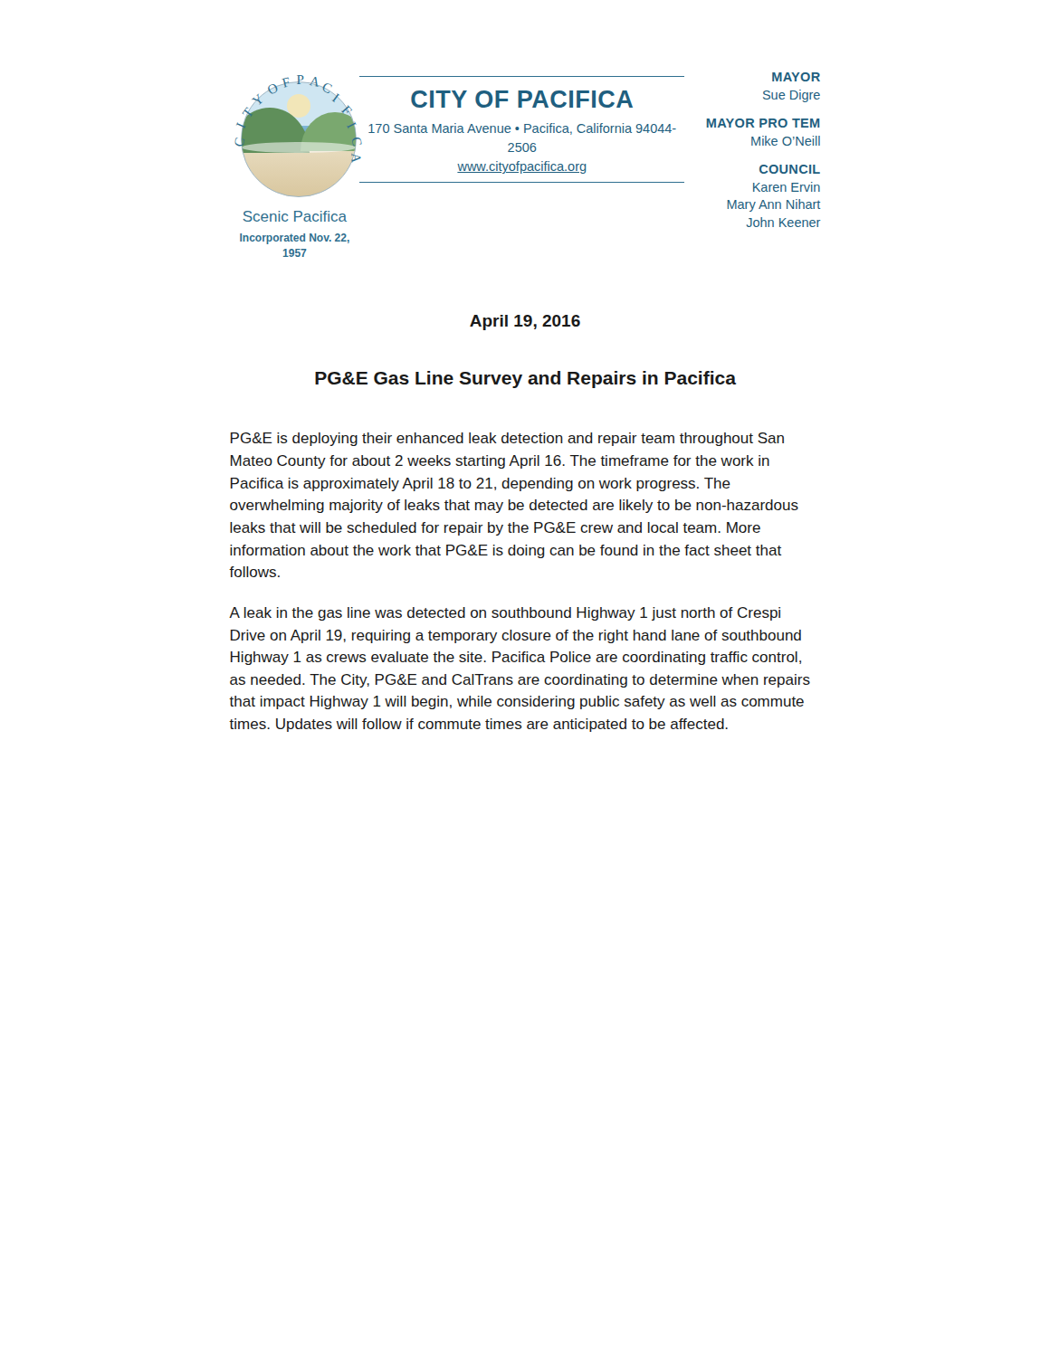C I T Y O F P A C I F I C A
Scenic Pacifica
Incorporated Nov. 22, 1957
CITY OF PACIFICA
170 Santa Maria Avenue • Pacifica, California 94044-2506
www.cityofpacifica.org
MAYOR
Sue Digre
MAYOR PRO TEM
Mike O’Neill
COUNCIL
Karen Ervin
Mary Ann Nihart
John Keener
April 19, 2016
PG&E Gas Line Survey and Repairs in Pacifica
PG&E is deploying their enhanced leak detection and repair team throughout San Mateo County for about 2 weeks starting April 16. The timeframe for the work in Pacifica is approximately April 18 to 21, depending on work progress. The overwhelming majority of leaks that may be detected are likely to be non-hazardous leaks that will be scheduled for repair by the PG&E crew and local team. More information about the work that PG&E is doing can be found in the fact sheet that follows.
A leak in the gas line was detected on southbound Highway 1 just north of Crespi Drive on April 19, requiring a temporary closure of the right hand lane of southbound Highway 1 as crews evaluate the site. Pacifica Police are coordinating traffic control, as needed. The City, PG&E and CalTrans are coordinating to determine when repairs that impact Highway 1 will begin, while considering public safety as well as commute times. Updates will follow if commute times are anticipated to be affected.